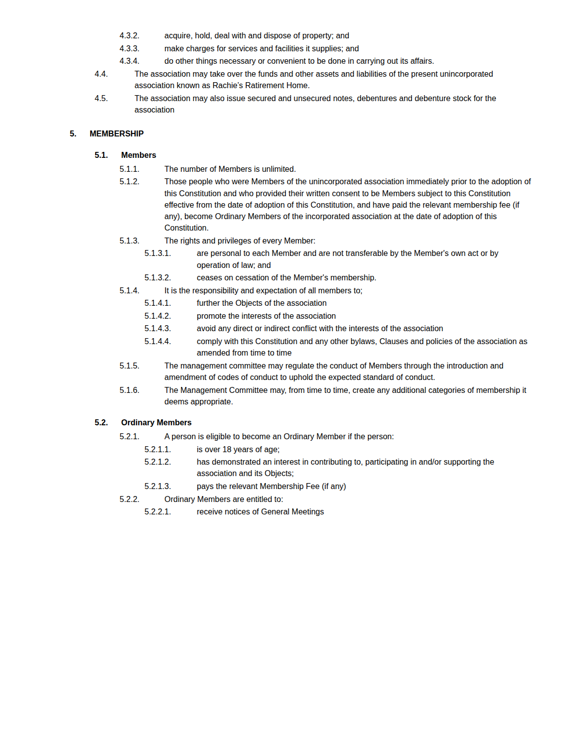4.3.2. acquire, hold, deal with and dispose of property; and
4.3.3. make charges for services and facilities it supplies; and
4.3.4. do other things necessary or convenient to be done in carrying out its affairs.
4.4. The association may take over the funds and other assets and liabilities of the present unincorporated association known as Rachie’s Ratirement Home.
4.5. The association may also issue secured and unsecured notes, debentures and debenture stock for the association
5. MEMBERSHIP
5.1. Members
5.1.1. The number of Members is unlimited.
5.1.2. Those people who were Members of the unincorporated association immediately prior to the adoption of this Constitution and who provided their written consent to be Members subject to this Constitution effective from the date of adoption of this Constitution, and have paid the relevant membership fee (if any), become Ordinary Members of the incorporated association at the date of adoption of this Constitution.
5.1.3. The rights and privileges of every Member:
5.1.3.1. are personal to each Member and are not transferable by the Member's own act or by operation of law; and
5.1.3.2. ceases on cessation of the Member's membership.
5.1.4. It is the responsibility and expectation of all members to;
5.1.4.1. further the Objects of the association
5.1.4.2. promote the interests of the association
5.1.4.3. avoid any direct or indirect conflict with the interests of the association
5.1.4.4. comply with this Constitution and any other bylaws, Clauses and policies of the association as amended from time to time
5.1.5. The management committee may regulate the conduct of Members through the introduction and amendment of codes of conduct to uphold the expected standard of conduct.
5.1.6. The Management Committee may, from time to time, create any additional categories of membership it deems appropriate.
5.2. Ordinary Members
5.2.1. A person is eligible to become an Ordinary Member if the person:
5.2.1.1. is over 18 years of age;
5.2.1.2. has demonstrated an interest in contributing to, participating in and/or supporting the association and its Objects;
5.2.1.3. pays the relevant Membership Fee (if any)
5.2.2. Ordinary Members are entitled to:
5.2.2.1. receive notices of General Meetings